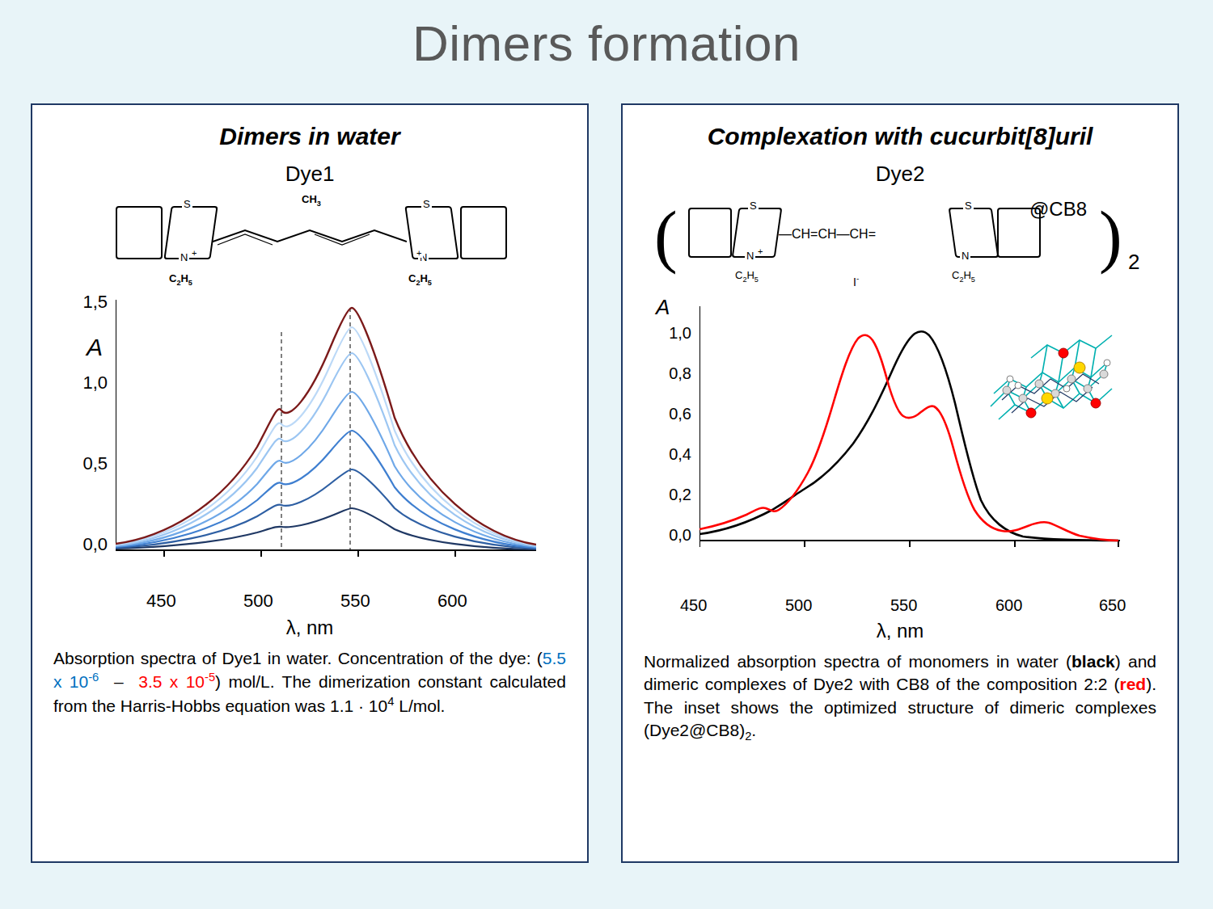Dimers formation
Dimers in water
Dye1
S
S
N
N
+
+
C2H5
C2H5
CH3
A
1,5
1,0
0,5
0,0
450
500
550
600
λ, nm
Absorption spectra of Dye1 in water. Concentration of the dye: (5.5 x 10-6 – 3.5 x 10-5) mol/L. The dimerization constant calculated from the Harris-Hobbs equation was 1.1 · 104 L/mol.
Complexation with cucurbit[8]uril
Dye2
(
)
2
@CB8
S
S
N
N
+
C2H5
C2H5
I-
—CH=CH—CH=
A
1,0
0,8
0,6
0,4
0,2
0,0
450
500
550
600
650
λ, nm
Normalized absorption spectra of monomers in water (black) and dimeric complexes of Dye2 with CB8 of the composition 2:2 (red). The inset shows the optimized structure of dimeric complexes (Dye2@CB8)2.